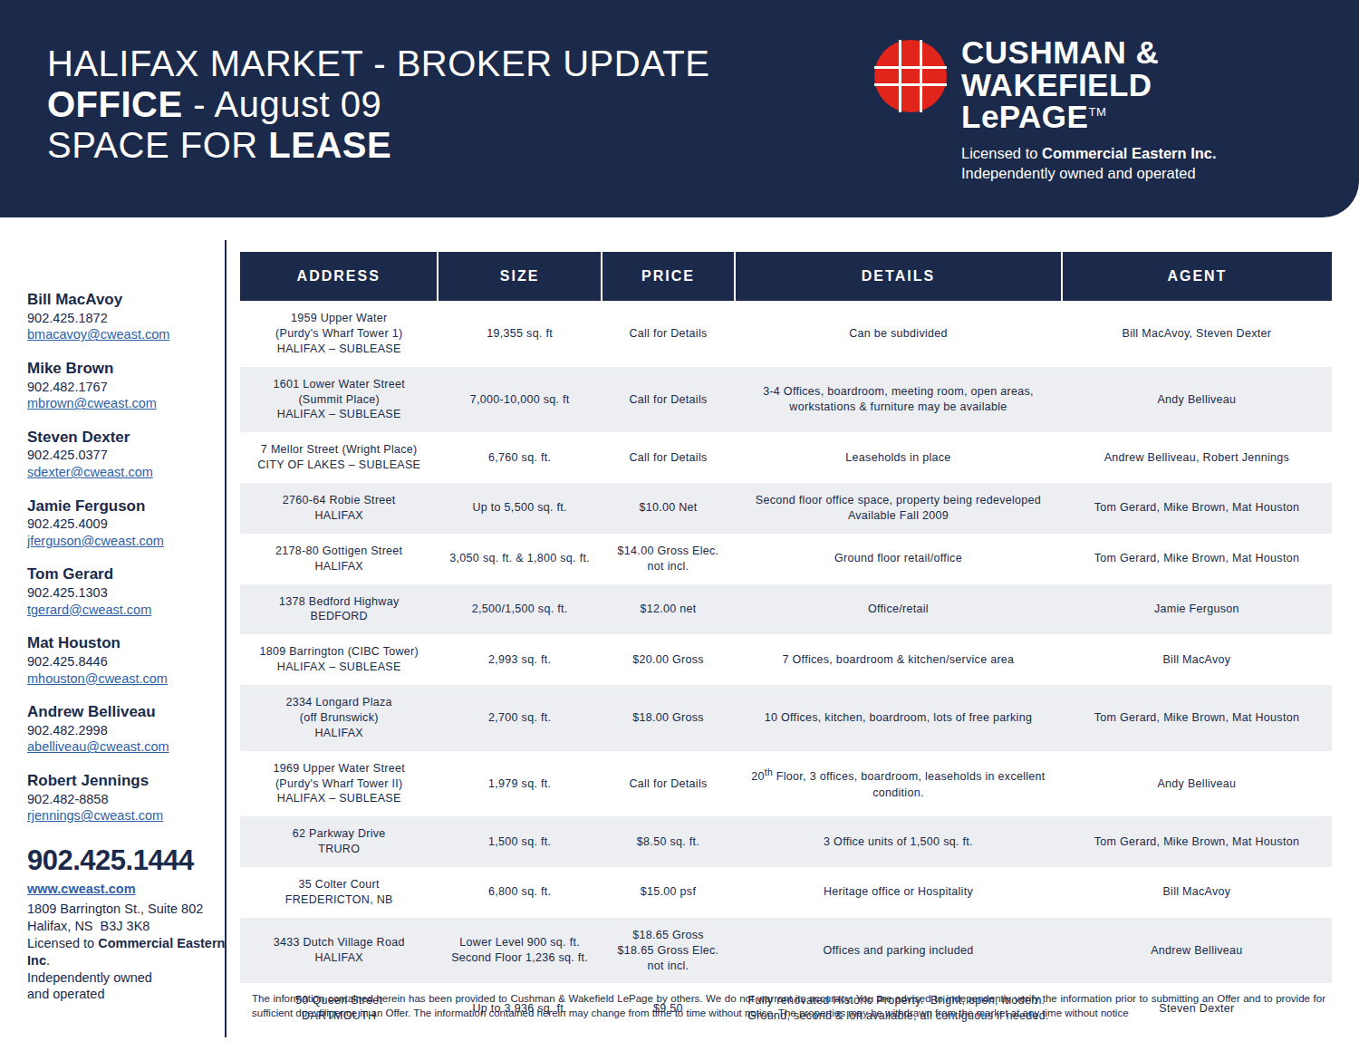HALIFAX MARKET - BROKER UPDATE
OFFICE - August 09
SPACE FOR LEASE
CUSHMAN &
WAKEFIELD
LePAGETM
Licensed to Commercial Eastern Inc.
Independently owned and operated
Bill MacAvoy
902.425.1872
bmacavoy@cweast.com
Mike Brown
902.482.1767
mbrown@cweast.com
Steven Dexter
902.425.0377
sdexter@cweast.com
Jamie Ferguson
902.425.4009
jferguson@cweast.com
Tom Gerard
902.425.1303
tgerard@cweast.com
Mat Houston
902.425.8446
mhouston@cweast.com
Andrew Belliveau
902.482.2998
abelliveau@cweast.com
Robert Jennings
902.482-8858
rjennings@cweast.com
902.425.1444
www.cweast.com 1809 Barrington St., Suite 802
Halifax, NS B3J 3K8
Licensed to Commercial Eastern Inc.
Independently owned
and operated
| ADDRESS | SIZE | PRICE | DETAILS | AGENT |
| --- | --- | --- | --- | --- |
| 1959 Upper Water (Purdy's Wharf Tower 1) HALIFAX – SUBLEASE | 19,355 sq. ft | Call for Details | Can be subdivided | Bill MacAvoy, Steven Dexter |
| 1601 Lower Water Street (Summit Place) HALIFAX – SUBLEASE | 7,000-10,000 sq. ft | Call for Details | 3-4 Offices, boardroom, meeting room, open areas, workstations & furniture may be available | Andy Belliveau |
| 7 Mellor Street (Wright Place) CITY OF LAKES – SUBLEASE | 6,760 sq. ft. | Call for Details | Leaseholds in place | Andrew Belliveau, Robert Jennings |
| 2760-64 Robie Street HALIFAX | Up to 5,500 sq. ft. | $10.00 Net | Second floor office space, property being redeveloped Available Fall 2009 | Tom Gerard, Mike Brown, Mat Houston |
| 2178-80 Gottigen Street HALIFAX | 3,050 sq. ft. & 1,800 sq. ft. | $14.00 Gross Elec. not incl. | Ground floor retail/office | Tom Gerard, Mike Brown, Mat Houston |
| 1378 Bedford Highway BEDFORD | 2,500/1,500 sq. ft. | $12.00 net | Office/retail | Jamie Ferguson |
| 1809 Barrington (CIBC Tower) HALIFAX – SUBLEASE | 2,993 sq. ft. | $20.00 Gross | 7 Offices, boardroom & kitchen/service area | Bill MacAvoy |
| 2334 Longard Plaza (off Brunswick) HALIFAX | 2,700 sq. ft. | $18.00 Gross | 10 Offices, kitchen, boardroom, lots of free parking | Tom Gerard, Mike Brown, Mat Houston |
| 1969 Upper Water Street (Purdy's Wharf Tower II) HALIFAX – SUBLEASE | 1,979 sq. ft. | Call for Details | 20 th Floor, 3 offices, boardroom, leaseholds in excellent condition. | Andy Belliveau |
| 62 Parkway Drive TRURO | 1,500 sq. ft. | $8.50 sq. ft. | 3 Office units of 1,500 sq. ft. | Tom Gerard, Mike Brown, Mat Houston |
| 35 Colter Court FREDERICTON, NB | 6,800 sq. ft. | $15.00 psf | Heritage office or Hospitality | Bill MacAvoy |
| 3433 Dutch Village Road HALIFAX | Lower Level 900 sq. ft. Second Floor 1,236 sq. ft. | $18.65 Gross $18.65 Gross Elec. not incl. | Offices and parking included | Andrew Belliveau |
| 50 Queen Street DARTMOUTH | Up to 3,936 sq. ft. | $9.50 | Fully renovated Historic Property. Bright, open, modern. Ground, second & loft available, all contiguous if needed. | Steven Dexter |
The information contained herein has been provided to Cushman & Wakefield LePage by others. We do not warrant its accuracy. You are advised to independently verify the information prior to submitting an Offer and to provide for sufficient due diligence in an Offer. The information contained herein may change from time to time without notice. The properties may be withdrawn from the market at any time without notice